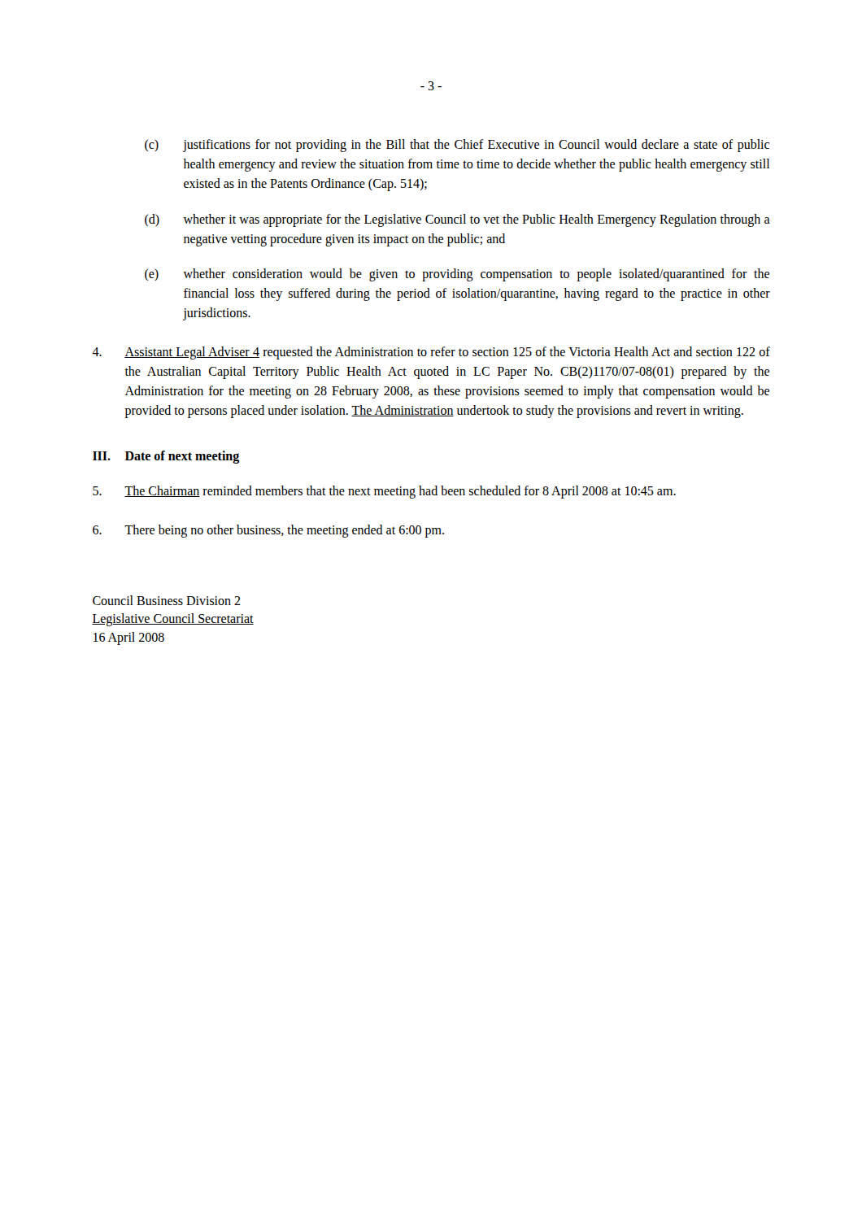- 3 -
(c) justifications for not providing in the Bill that the Chief Executive in Council would declare a state of public health emergency and review the situation from time to time to decide whether the public health emergency still existed as in the Patents Ordinance (Cap. 514);
(d) whether it was appropriate for the Legislative Council to vet the Public Health Emergency Regulation through a negative vetting procedure given its impact on the public; and
(e) whether consideration would be given to providing compensation to people isolated/quarantined for the financial loss they suffered during the period of isolation/quarantine, having regard to the practice in other jurisdictions.
4. Assistant Legal Adviser 4 requested the Administration to refer to section 125 of the Victoria Health Act and section 122 of the Australian Capital Territory Public Health Act quoted in LC Paper No. CB(2)1170/07-08(01) prepared by the Administration for the meeting on 28 February 2008, as these provisions seemed to imply that compensation would be provided to persons placed under isolation. The Administration undertook to study the provisions and revert in writing.
III. Date of next meeting
5. The Chairman reminded members that the next meeting had been scheduled for 8 April 2008 at 10:45 am.
6. There being no other business, the meeting ended at 6:00 pm.
Council Business Division 2
Legislative Council Secretariat
16 April 2008